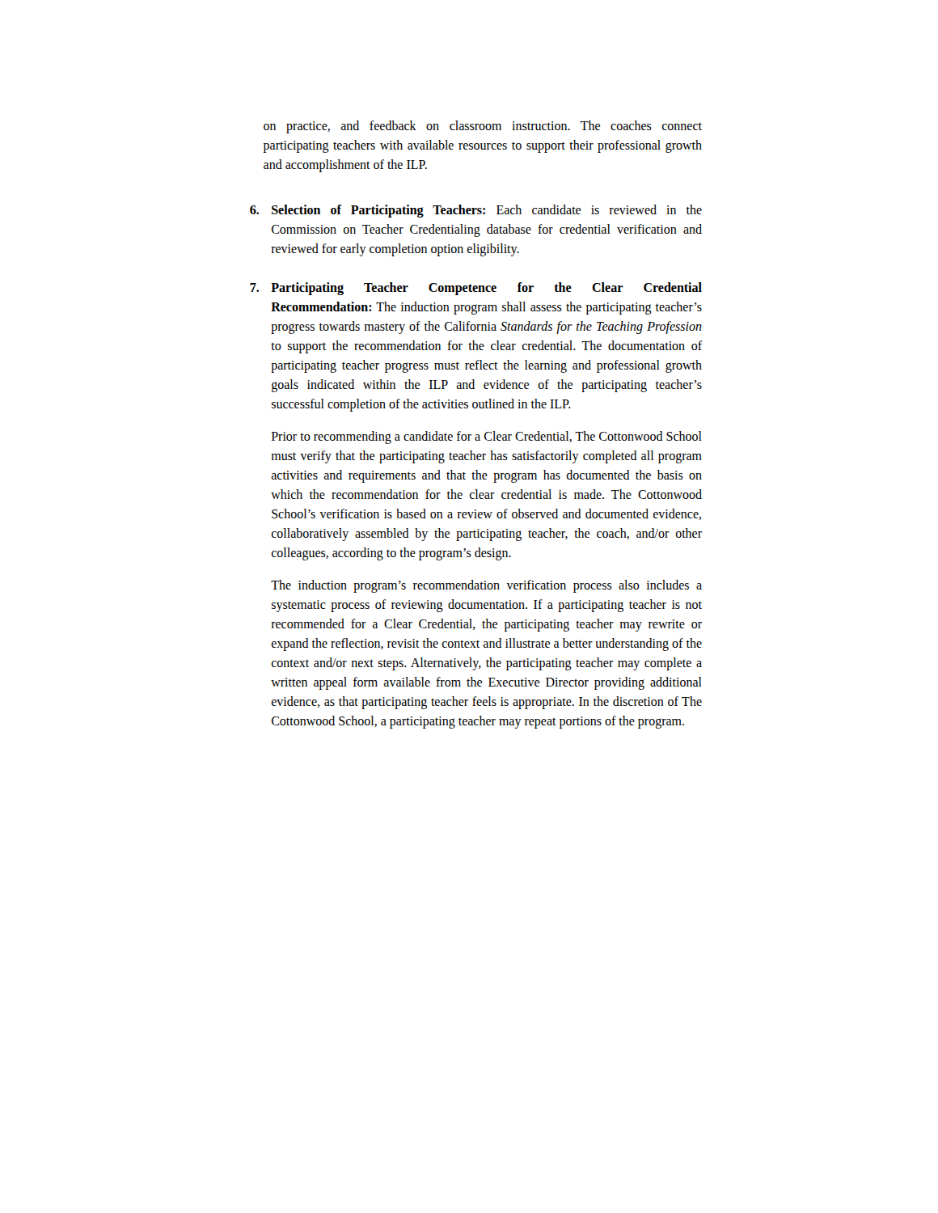on practice, and feedback on classroom instruction. The coaches connect participating teachers with available resources to support their professional growth and accomplishment of the ILP.
6.
Selection of Participating Teachers: Each candidate is reviewed in the Commission on Teacher Credentialing database for credential verification and reviewed for early completion option eligibility.
7.
Participating Teacher Competence for the Clear Credential Recommendation: The induction program shall assess the participating teacher’s progress towards mastery of the California Standards for the Teaching Profession to support the recommendation for the clear credential. The documentation of participating teacher progress must reflect the learning and professional growth goals indicated within the ILP and evidence of the participating teacher’s successful completion of the activities outlined in the ILP.
Prior to recommending a candidate for a Clear Credential, The Cottonwood School must verify that the participating teacher has satisfactorily completed all program activities and requirements and that the program has documented the basis on which the recommendation for the clear credential is made. The Cottonwood School’s verification is based on a review of observed and documented evidence, collaboratively assembled by the participating teacher, the coach, and/or other colleagues, according to the program’s design.
The induction program’s recommendation verification process also includes a systematic process of reviewing documentation. If a participating teacher is not recommended for a Clear Credential, the participating teacher may rewrite or expand the reflection, revisit the context and illustrate a better understanding of the context and/or next steps. Alternatively, the participating teacher may complete a written appeal form available from the Executive Director providing additional evidence, as that participating teacher feels is appropriate. In the discretion of The Cottonwood School, a participating teacher may repeat portions of the program.